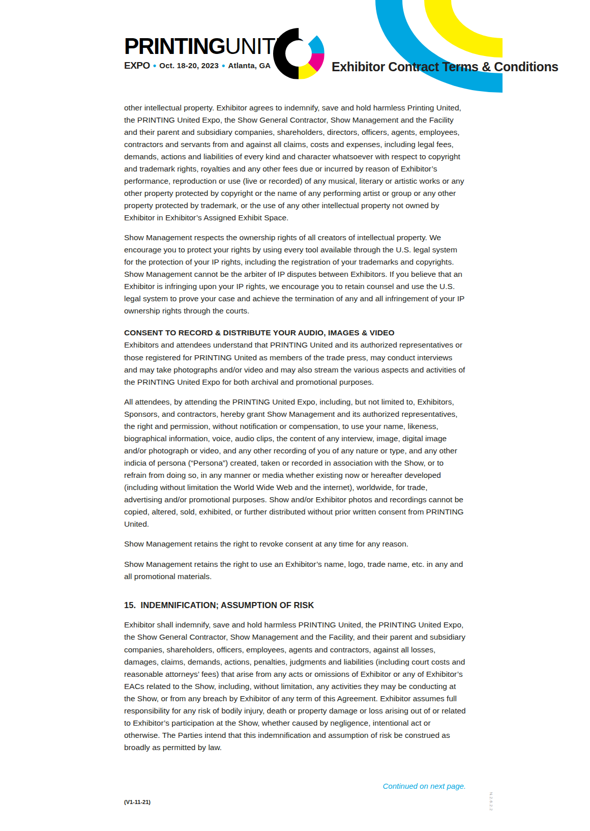PRINTING UNITED
EXPO • Oct. 18-20, 2023 • Atlanta, GA
Exhibitor Contract Terms & Conditions
other intellectual property. Exhibitor agrees to indemnify, save and hold harmless Printing United, the PRINTING United Expo, the Show General Contractor, Show Management and the Facility and their parent and subsidiary companies, shareholders, directors, officers, agents, employees, contractors and servants from and against all claims, costs and expenses, including legal fees, demands, actions and liabilities of every kind and character whatsoever with respect to copyright and trademark rights, royalties and any other fees due or incurred by reason of Exhibitor’s performance, reproduction or use (live or recorded) of any musical, literary or artistic works or any other property protected by copyright or the name of any performing artist or group or any other property protected by trademark, or the use of any other intellectual property not owned by Exhibitor in Exhibitor’s Assigned Exhibit Space.
Show Management respects the ownership rights of all creators of intellectual property. We encourage you to protect your rights by using every tool available through the U.S. legal system for the protection of your IP rights, including the registration of your trademarks and copyrights. Show Management cannot be the arbiter of IP disputes between Exhibitors. If you believe that an Exhibitor is infringing upon your IP rights, we encourage you to retain counsel and use the U.S. legal system to prove your case and achieve the termination of any and all infringement of your IP ownership rights through the courts.
CONSENT TO RECORD & DISTRIBUTE YOUR AUDIO, IMAGES & VIDEO
Exhibitors and attendees understand that PRINTING United and its authorized representatives or those registered for PRINTING United as members of the trade press, may conduct interviews and may take photographs and/or video and may also stream the various aspects and activities of the PRINTING United Expo for both archival and promotional purposes.
All attendees, by attending the PRINTING United Expo, including, but not limited to, Exhibitors, Sponsors, and contractors, hereby grant Show Management and its authorized representatives, the right and permission, without notification or compensation, to use your name, likeness, biographical information, voice, audio clips, the content of any interview, image, digital image and/or photograph or video, and any other recording of you of any nature or type, and any other indicia of persona (“Persona”) created, taken or recorded in association with the Show, or to refrain from doing so, in any manner or media whether existing now or hereafter developed (including without limitation the World Wide Web and the internet), worldwide, for trade, advertising and/or promotional purposes. Show and/or Exhibitor photos and recordings cannot be copied, altered, sold, exhibited, or further distributed without prior written consent from PRINTING United.
Show Management retains the right to revoke consent at any time for any reason.
Show Management retains the right to use an Exhibitor’s name, logo, trade name, etc. in any and all promotional materials.
15. INDEMNIFICATION; ASSUMPTION OF RISK
Exhibitor shall indemnify, save and hold harmless PRINTING United, the PRINTING United Expo, the Show General Contractor, Show Management and the Facility, and their parent and subsidiary companies, shareholders, officers, employees, agents and contractors, against all losses, damages, claims, demands, actions, penalties, judgments and liabilities (including court costs and reasonable attorneys’ fees) that arise from any acts or omissions of Exhibitor or any of Exhibitor’s EACs related to the Show, including, without limitation, any activities they may be conducting at the Show, or from any breach by Exhibitor of any term of this Agreement. Exhibitor assumes full responsibility for any risk of bodily injury, death or property damage or loss arising out of or related to Exhibitor’s participation at the Show, whether caused by negligence, intentional act or otherwise. The Parties intend that this indemnification and assumption of risk be construed as broadly as permitted by law.
Continued on next page.
(V1-11-21)
N.2.6.2.2